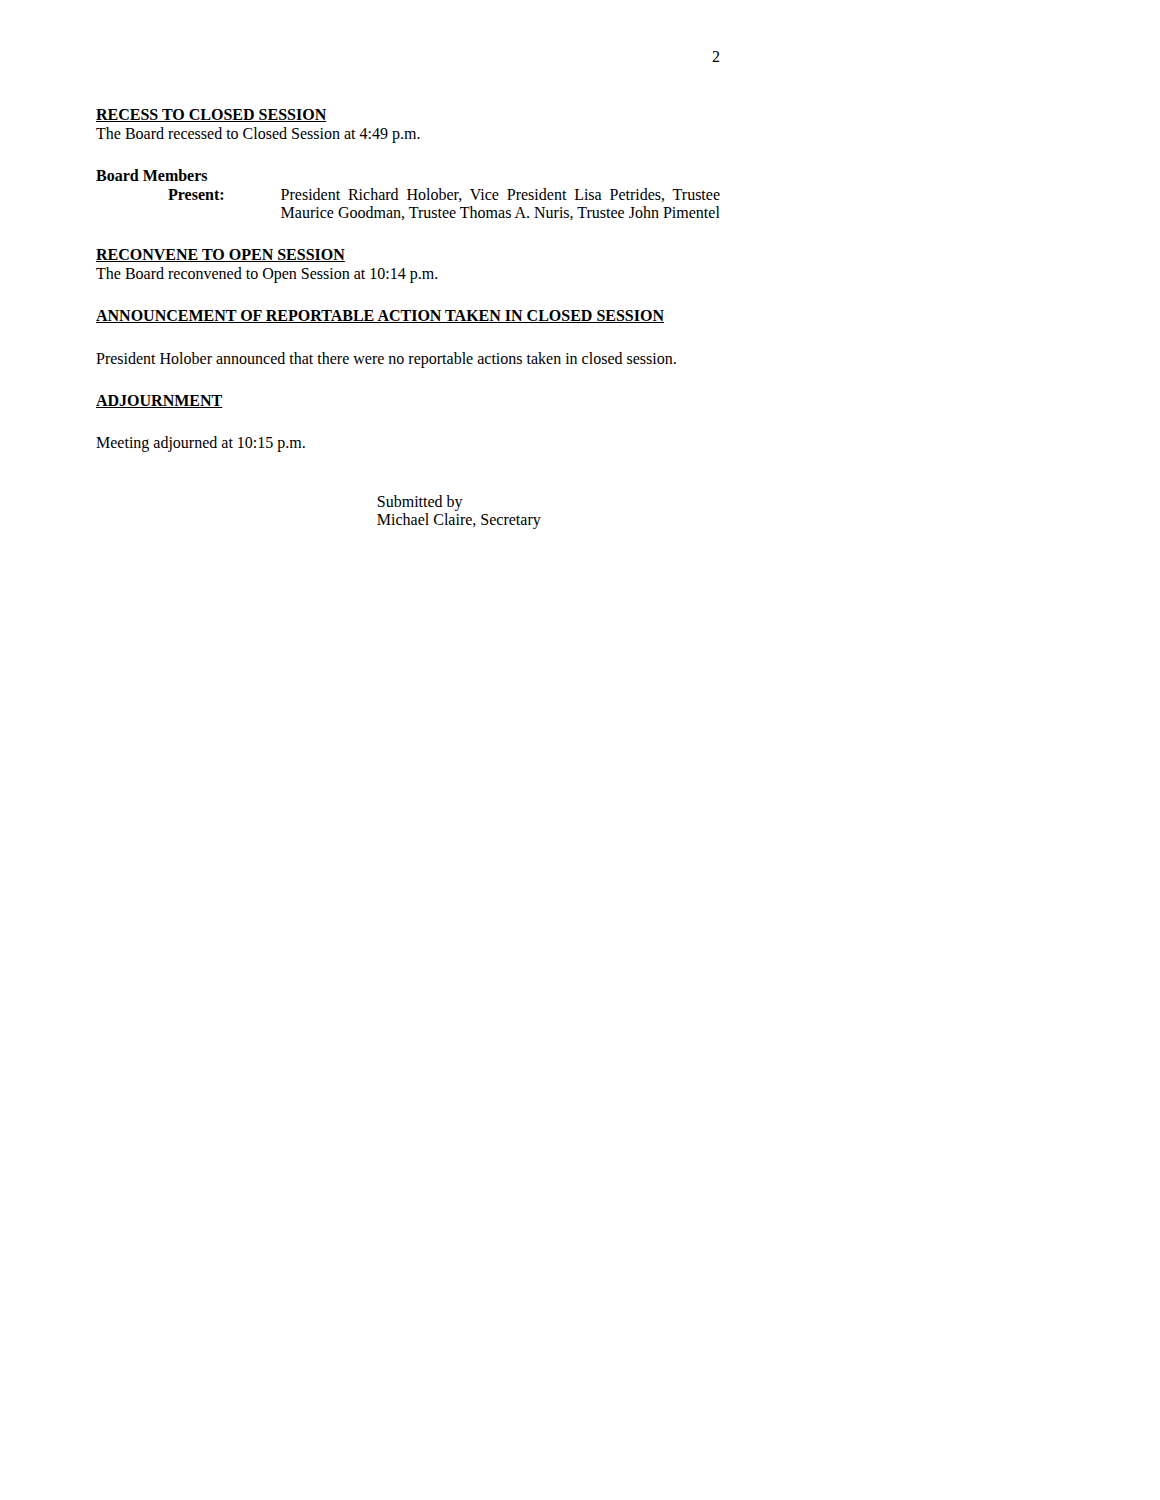2
Recess to Closed Session
The Board recessed to Closed Session at 4:49 p.m.
Board Members
Present: President Richard Holober, Vice President Lisa Petrides, Trustee Maurice Goodman, Trustee Thomas A. Nuris, Trustee John Pimentel
Reconvene to Open Session
The Board reconvened to Open Session at 10:14 p.m.
Announcement of Reportable Action Taken in Closed Session
President Holober announced that there were no reportable actions taken in closed session.
Adjournment
Meeting adjourned at 10:15 p.m.
Submitted by
Michael Claire, Secretary